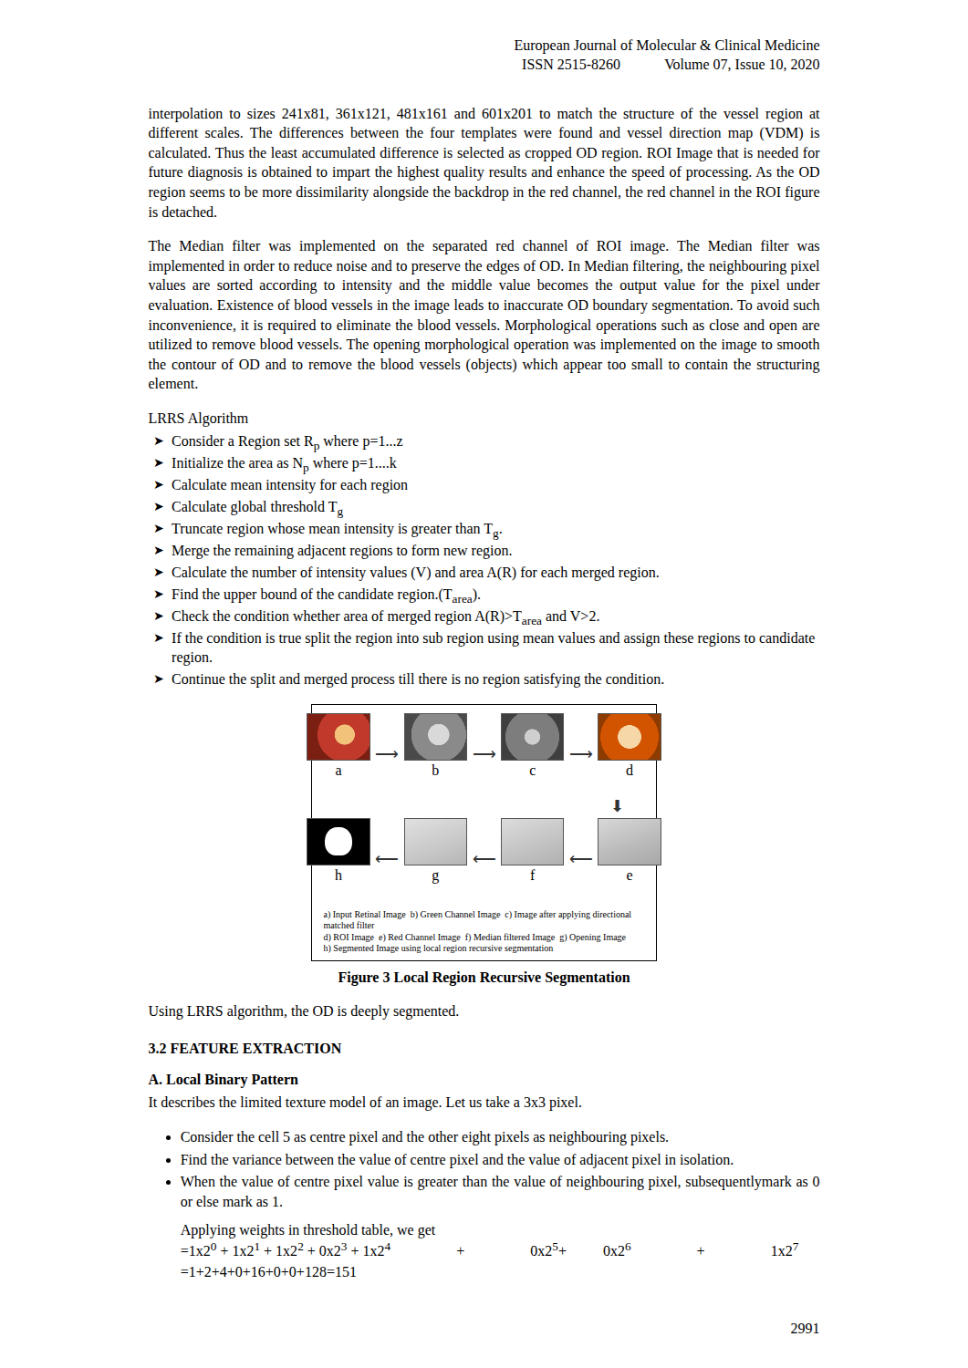European Journal of Molecular & Clinical Medicine ISSN 2515-8260 Volume 07, Issue 10, 2020
interpolation to sizes 241x81, 361x121, 481x161 and 601x201 to match the structure of the vessel region at different scales. The differences between the four templates were found and vessel direction map (VDM) is calculated. Thus the least accumulated difference is selected as cropped OD region. ROI Image that is needed for future diagnosis is obtained to impart the highest quality results and enhance the speed of processing. As the OD region seems to be more dissimilarity alongside the backdrop in the red channel, the red channel in the ROI figure is detached.
The Median filter was implemented on the separated red channel of ROI image. The Median filter was implemented in order to reduce noise and to preserve the edges of OD. In Median filtering, the neighbouring pixel values are sorted according to intensity and the middle value becomes the output value for the pixel under evaluation. Existence of blood vessels in the image leads to inaccurate OD boundary segmentation. To avoid such inconvenience, it is required to eliminate the blood vessels. Morphological operations such as close and open are utilized to remove blood vessels. The opening morphological operation was implemented on the image to smooth the contour of OD and to remove the blood vessels (objects) which appear too small to contain the structuring element.
LRRS Algorithm
Consider a Region set Rp where p=1...z
Initialize the area as Np where p=1....k
Calculate mean intensity for each region
Calculate global threshold Tg
Truncate region whose mean intensity is greater than Tg.
Merge the remaining adjacent regions to form new region.
Calculate the number of intensity values (V) and area A(R) for each merged region.
Find the upper bound of the candidate region.(Tarea).
Check the condition whether area of merged region A(R)>Tarea and V>2.
If the condition is true split the region into sub region using mean values and assign these regions to candidate region.
Continue the split and merged process till there is no region satisfying the condition.
a
⟶
b
⟶
c
⟶
d
⬇
h
⟵
g
⟵
f
⟵
e
a) Input Retinal Image b) Green Channel Image c) Image after applying directional matched filter
d) ROI Image e) Red Channel Image f) Median filtered Image g) Opening Image
h) Segmented Image using local region recursive segmentation
Figure 3 Local Region Recursive Segmentation
Using LRRS algorithm, the OD is deeply segmented.
3.2 FEATURE EXTRACTION
A. Local Binary Pattern
It describes the limited texture model of an image. Let us take a 3x3 pixel.
Consider the cell 5 as centre pixel and the other eight pixels as neighbouring pixels.
Find the variance between the value of centre pixel and the value of adjacent pixel in isolation.
When the value of centre pixel value is greater than the value of neighbouring pixel, subsequentlymark as 0 or else mark as 1.
Applying weights in threshold table, we get
=1x20 + 1x21 + 1x22 + 0x23 + 1x24 + 0x25+ 0x26 + 1x27
=1+2+4+0+16+0+0+128=151
2991